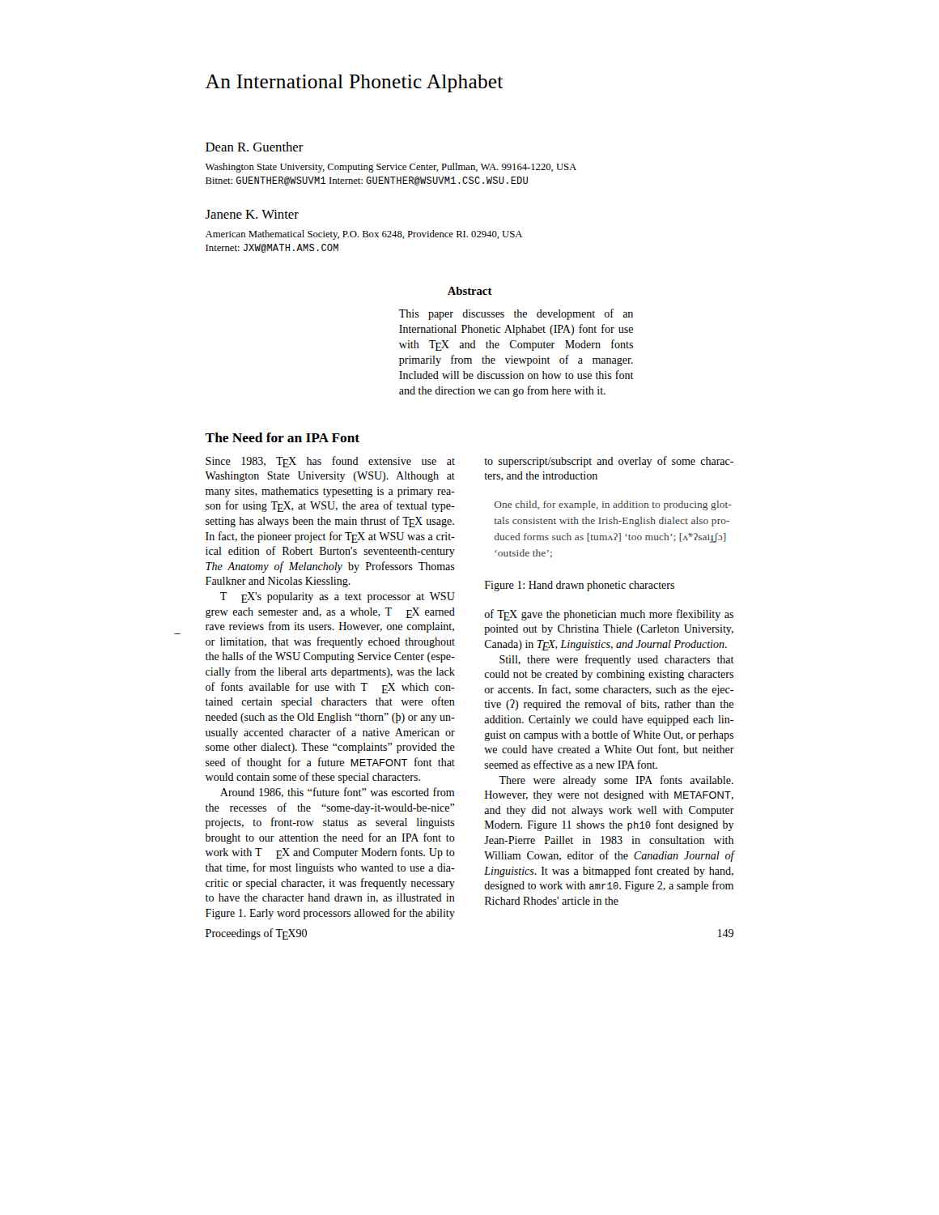An International Phonetic Alphabet
Dean R. Guenther
Washington State University, Computing Service Center, Pullman, WA. 99164-1220, USA
Bitnet: GUENTHER@WSUVM1 Internet: GUENTHER@WSUVM1.CSC.WSU.EDU
Janene K. Winter
American Mathematical Society, P.O. Box 6248, Providence RI. 02940, USA
Internet: JXW@MATH.AMS.COM
Abstract
This paper discusses the development of an International Phonetic Alphabet (IPA) font for use with TEX and the Computer Modern fonts primarily from the viewpoint of a manager. Included will be discussion on how to use this font and the direction we can go from here with it.
The Need for an IPA Font
Since 1983, TEX has found extensive use at Washington State University (WSU). Although at many sites, mathematics typesetting is a primary reason for using TEX, at WSU, the area of textual typesetting has always been the main thrust of TEX usage. In fact, the pioneer project for TEX at WSU was a critical edition of Robert Burton's seventeenth-century The Anatomy of Melancholy by Professors Thomas Faulkner and Nicolas Kiessling.
TEX's popularity as a text processor at WSU grew each semester and, as a whole, TEX earned rave reviews from its users. However, one complaint, or limitation, that was frequently echoed throughout the halls of the WSU Computing Service Center (especially from the liberal arts departments), was the lack of fonts available for use with TEX which contained certain special characters that were often needed (such as the Old English “thorn” (þ) or any unusually accented character of a native American or some other dialect). These “complaints” provided the seed of thought for a future METAFONT font that would contain some of these special characters.
Around 1986, this “future font” was escorted from the recesses of the “some-day-it-would-be-nice” projects, to front-row status as several linguists brought to our attention the need for an IPA font to work with TEX and Computer Modern fonts. Up to that time, for most linguists who wanted to use a diacritic or special character, it was frequently necessary to have the character hand drawn in, as illustrated in Figure 1. Early word processors allowed for the ability to superscript/subscript and overlay of some characters, and the introduction
One child, for example, in addition to producing glottals consistent with the Irish-English dialect also produced forms such as [tumʌʔ] ‘too much’; [ʌ̃ʷʔsaiɟ̯ʃɔ] ‘outside the’;
Figure 1: Hand drawn phonetic characters
of TEX gave the phonetician much more flexibility as pointed out by Christina Thiele (Carleton University, Canada) in TEX, Linguistics, and Journal Production.
Still, there were frequently used characters that could not be created by combining existing characters or accents. In fact, some characters, such as the ejective (ʔ) required the removal of bits, rather than the addition. Certainly we could have equipped each linguist on campus with a bottle of White Out, or perhaps we could have created a White Out font, but neither seemed as effective as a new IPA font.
There were already some IPA fonts available. However, they were not designed with METAFONT, and they did not always work well with Computer Modern. Figure 11 shows the ph10 font designed by Jean-Pierre Paillet in 1983 in consultation with William Cowan, editor of the Canadian Journal of Linguistics. It was a bitmapped font created by hand, designed to work with amr10. Figure 2, a sample from Richard Rhodes' article in the
–
Proceedings of TEX90
149